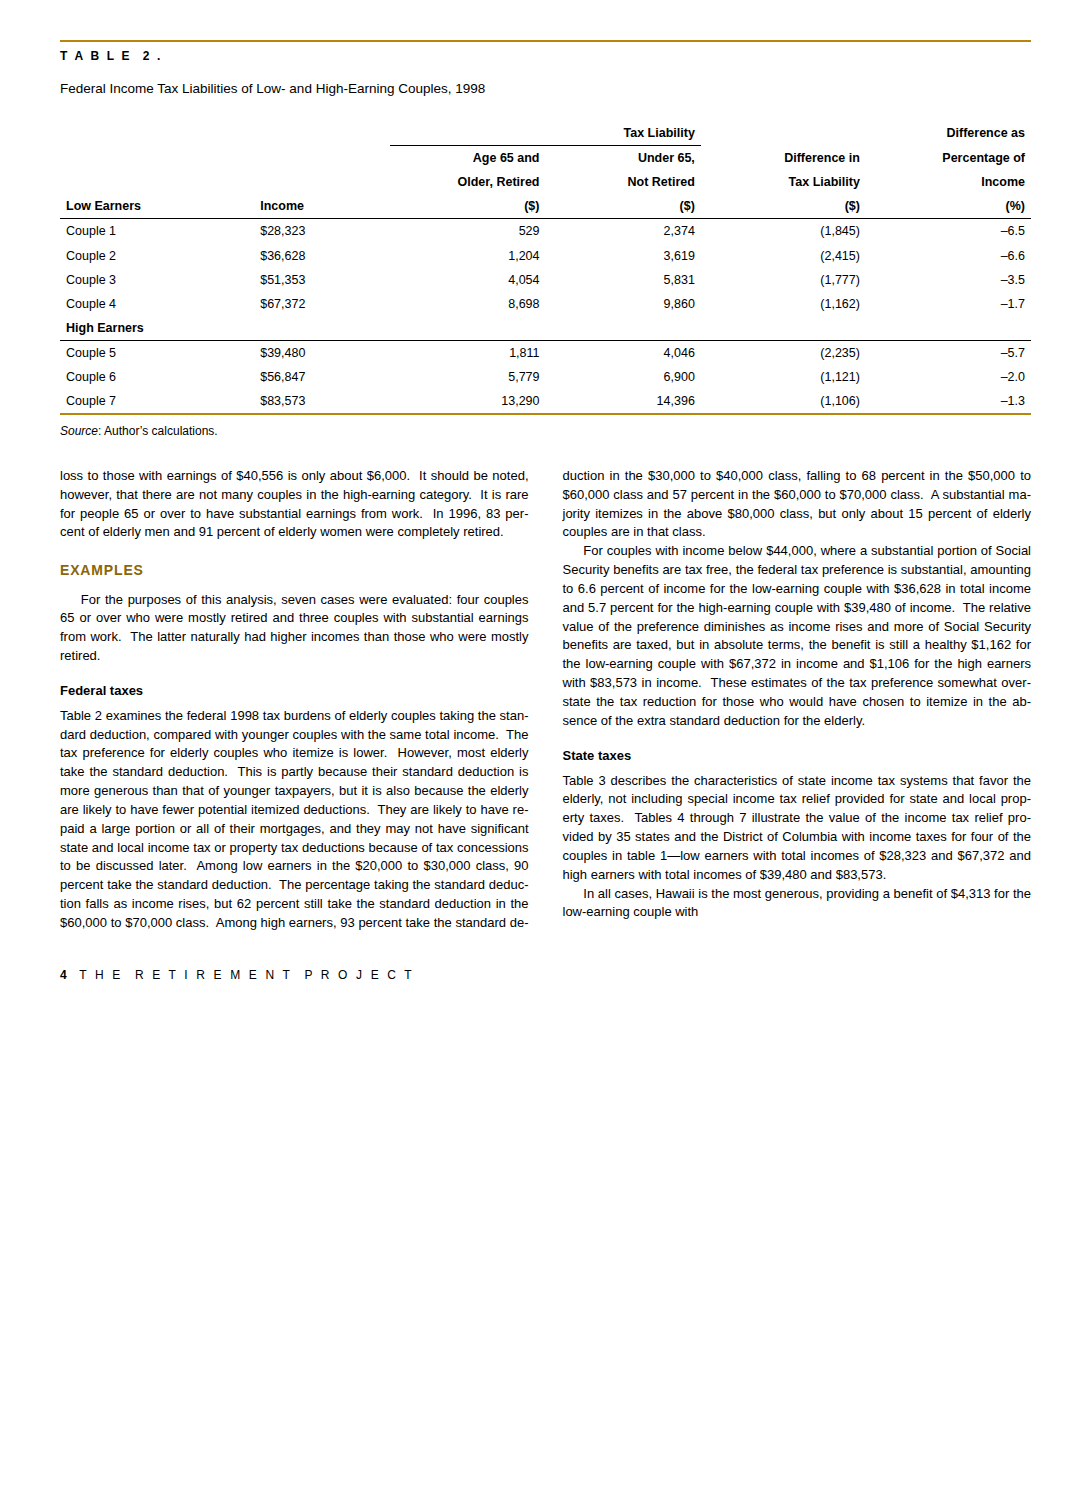T A B L E 2 .
Federal Income Tax Liabilities of Low- and High-Earning Couples, 1998
| | | Tax Liability | | Difference as |
| --- | --- | --- | --- | --- |
| | | Age 65 and | Under 65, | Difference in | Percentage of |
| | | Older, Retired | Not Retired | Tax Liability | Income |
| Low Earners | Income | ($) | ($) | ($) | (%) |
| Couple 1 | $28,323 | 529 | 2,374 | (1,845) | –6.5 |
| Couple 2 | $36,628 | 1,204 | 3,619 | (2,415) | –6.6 |
| Couple 3 | $51,353 | 4,054 | 5,831 | (1,777) | –3.5 |
| Couple 4 | $67,372 | 8,698 | 9,860 | (1,162) | –1.7 |
| High Earners | | | | | |
| Couple 5 | $39,480 | 1,811 | 4,046 | (2,235) | –5.7 |
| Couple 6 | $56,847 | 5,779 | 6,900 | (1,121) | –2.0 |
| Couple 7 | $83,573 | 13,290 | 14,396 | (1,106) | –1.3 |
Source: Author’s calculations.
loss to those with earnings of $40,556 is only about $6,000. It should be noted, however, that there are not many couples in the high-earning category. It is rare for people 65 or over to have substantial earnings from work. In 1996, 83 percent of elderly men and 91 percent of elderly women were completely retired.
EXAMPLES
For the purposes of this analysis, seven cases were evaluated: four couples 65 or over who were mostly retired and three couples with substantial earnings from work. The latter naturally had higher incomes than those who were mostly retired.
Federal taxes
Table 2 examines the federal 1998 tax burdens of elderly couples taking the standard deduction, compared with younger couples with the same total income. The tax preference for elderly couples who itemize is lower. However, most elderly take the standard deduction. This is partly because their standard deduction is more generous than that of younger taxpayers, but it is also because the elderly are likely to have fewer potential itemized deductions. They are likely to have repaid a large portion or all of their mortgages, and they may not have significant state and local income tax or property tax deductions because of tax concessions to be discussed later. Among low earners in the $20,000 to $30,000 class, 90 percent take the standard deduction. The percentage taking the standard deduction falls as income rises, but 62 percent still take the standard deduction in the $60,000 to $70,000 class. Among high earners, 93 percent take the standard deduction in the $30,000 to $40,000 class, falling to 68 percent in the $50,000 to $60,000 class and 57 percent in the $60,000 to $70,000 class. A substantial majority itemizes in the above $80,000 class, but only about 15 percent of elderly couples are in that class.
For couples with income below $44,000, where a substantial portion of Social Security benefits are tax free, the federal tax preference is substantial, amounting to 6.6 percent of income for the low-earning couple with $36,628 in total income and 5.7 percent for the high-earning couple with $39,480 of income. The relative value of the preference diminishes as income rises and more of Social Security benefits are taxed, but in absolute terms, the benefit is still a healthy $1,162 for the low-earning couple with $67,372 in income and $1,106 for the high earners with $83,573 in income. These estimates of the tax preference somewhat overstate the tax reduction for those who would have chosen to itemize in the absence of the extra standard deduction for the elderly.
State taxes
Table 3 describes the characteristics of state income tax systems that favor the elderly, not including special income tax relief provided for state and local property taxes. Tables 4 through 7 illustrate the value of the income tax relief provided by 35 states and the District of Columbia with income taxes for four of the couples in table 1—low earners with total incomes of $28,323 and $67,372 and high earners with total incomes of $39,480 and $83,573.
In all cases, Hawaii is the most generous, providing a benefit of $4,313 for the low-earning couple with
4 T H E R E T I R E M E N T P R O J E C T